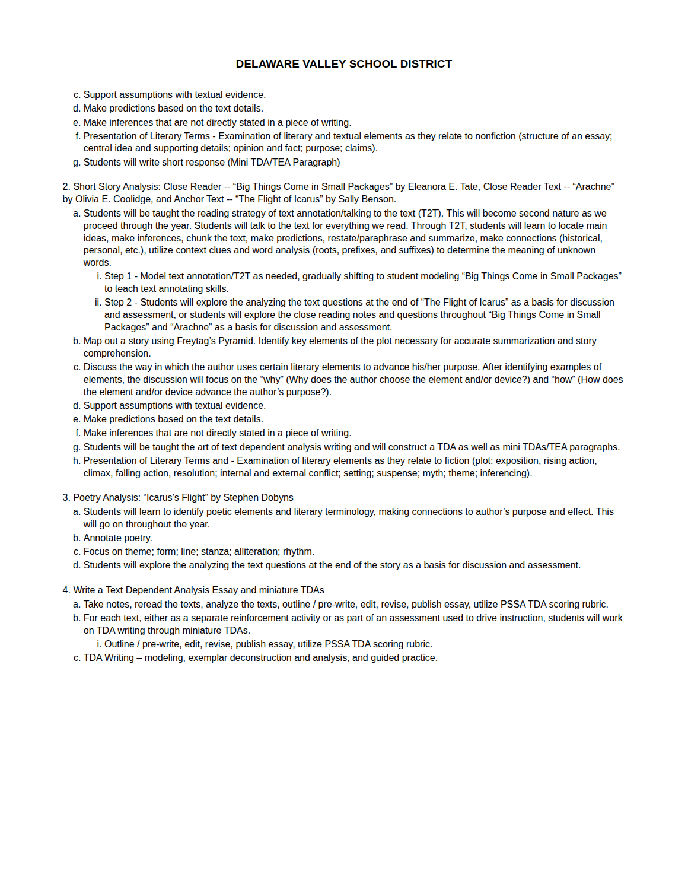DELAWARE VALLEY SCHOOL DISTRICT
Support assumptions with textual evidence.
Make predictions based on the text details.
Make inferences that are not directly stated in a piece of writing.
Presentation of Literary Terms - Examination of literary and textual elements as they relate to nonfiction (structure of an essay; central idea and supporting details; opinion and fact; purpose; claims).
Students will write short response (Mini TDA/TEA Paragraph)
2. Short Story Analysis: Close Reader -- “Big Things Come in Small Packages” by Eleanora E. Tate, Close Reader Text -- “Arachne” by Olivia E. Coolidge, and Anchor Text -- “The Flight of Icarus” by Sally Benson.
Students will be taught the reading strategy of text annotation/talking to the text (T2T). This will become second nature as we proceed through the year. Students will talk to the text for everything we read. Through T2T, students will learn to locate main ideas, make inferences, chunk the text, make predictions, restate/paraphrase and summarize, make connections (historical, personal, etc.), utilize context clues and word analysis (roots, prefixes, and suffixes) to determine the meaning of unknown words.
Step 1 - Model text annotation/T2T as needed, gradually shifting to student modeling “Big Things Come in Small Packages” to teach text annotating skills.
Step 2 - Students will explore the analyzing the text questions at the end of “The Flight of Icarus” as a basis for discussion and assessment, or students will explore the close reading notes and questions throughout “Big Things Come in Small Packages” and “Arachne” as a basis for discussion and assessment.
Map out a story using Freytag’s Pyramid. Identify key elements of the plot necessary for accurate summarization and story comprehension.
Discuss the way in which the author uses certain literary elements to advance his/her purpose. After identifying examples of elements, the discussion will focus on the “why” (Why does the author choose the element and/or device?) and “how” (How does the element and/or device advance the author’s purpose?).
Support assumptions with textual evidence.
Make predictions based on the text details.
Make inferences that are not directly stated in a piece of writing.
Students will be taught the art of text dependent analysis writing and will construct a TDA as well as mini TDAs/TEA paragraphs.
Presentation of Literary Terms and - Examination of literary elements as they relate to fiction (plot: exposition, rising action, climax, falling action, resolution; internal and external conflict; setting; suspense; myth; theme; inferencing).
3. Poetry Analysis: “Icarus’s Flight” by Stephen Dobyns
Students will learn to identify poetic elements and literary terminology, making connections to author’s purpose and effect. This will go on throughout the year.
Annotate poetry.
Focus on theme; form; line; stanza; alliteration; rhythm.
Students will explore the analyzing the text questions at the end of the story as a basis for discussion and assessment.
4. Write a Text Dependent Analysis Essay and miniature TDAs
Take notes, reread the texts, analyze the texts, outline / pre-write, edit, revise, publish essay, utilize PSSA TDA scoring rubric.
For each text, either as a separate reinforcement activity or as part of an assessment used to drive instruction, students will work on TDA writing through miniature TDAs.
Outline / pre-write, edit, revise, publish essay, utilize PSSA TDA scoring rubric.
TDA Writing – modeling, exemplar deconstruction and analysis, and guided practice.